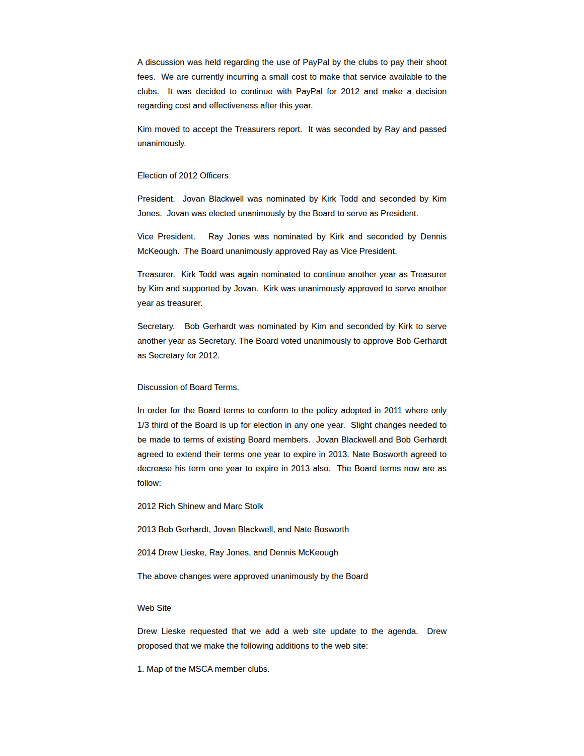A discussion was held regarding the use of PayPal by the clubs to pay their shoot fees. We are currently incurring a small cost to make that service available to the clubs. It was decided to continue with PayPal for 2012 and make a decision regarding cost and effectiveness after this year.
Kim moved to accept the Treasurers report. It was seconded by Ray and passed unanimously.
Election of 2012 Officers
President. Jovan Blackwell was nominated by Kirk Todd and seconded by Kim Jones. Jovan was elected unanimously by the Board to serve as President.
Vice President. Ray Jones was nominated by Kirk and seconded by Dennis McKeough. The Board unanimously approved Ray as Vice President.
Treasurer. Kirk Todd was again nominated to continue another year as Treasurer by Kim and supported by Jovan. Kirk was unanimously approved to serve another year as treasurer.
Secretary. Bob Gerhardt was nominated by Kim and seconded by Kirk to serve another year as Secretary. The Board voted unanimously to approve Bob Gerhardt as Secretary for 2012.
Discussion of Board Terms.
In order for the Board terms to conform to the policy adopted in 2011 where only 1/3 third of the Board is up for election in any one year. Slight changes needed to be made to terms of existing Board members. Jovan Blackwell and Bob Gerhardt agreed to extend their terms one year to expire in 2013. Nate Bosworth agreed to decrease his term one year to expire in 2013 also. The Board terms now are as follow:
2012 Rich Shinew and Marc Stolk
2013 Bob Gerhardt, Jovan Blackwell, and Nate Bosworth
2014 Drew Lieske, Ray Jones, and Dennis McKeough
The above changes were approved unanimously by the Board
Web Site
Drew Lieske requested that we add a web site update to the agenda. Drew proposed that we make the following additions to the web site:
1. Map of the MSCA member clubs.